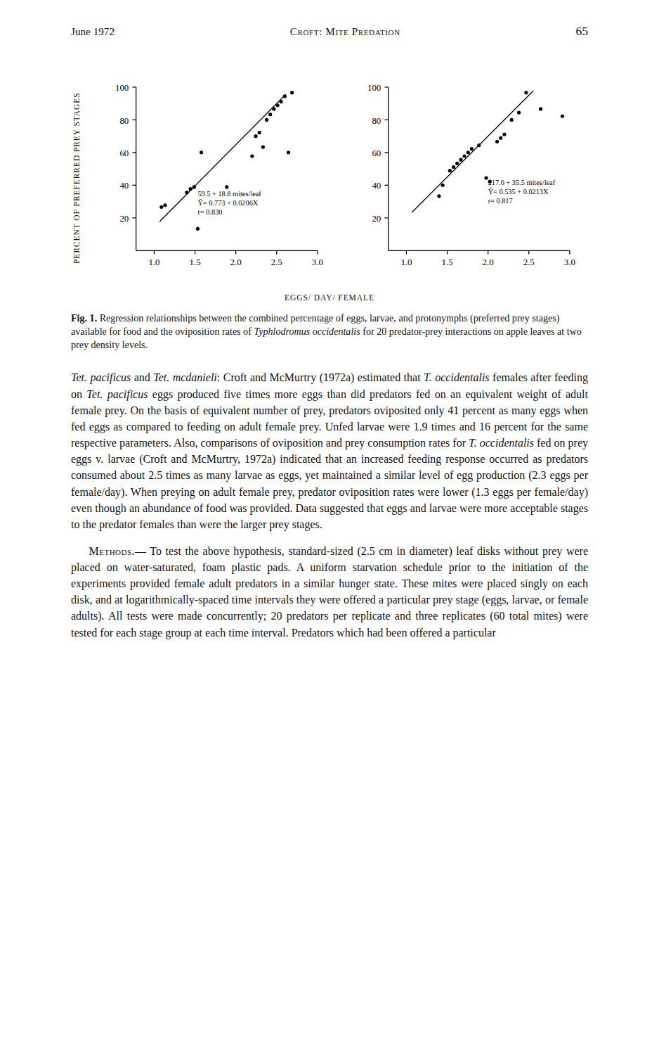June 1972
Croft: Mite Predation
65
PERCENT OF PREFERRED PREY STAGES
100 80 60 40 20 1.0 1.5 2.0 2.5 3.0 59.5 + 18.8 mites/leaf Ŷ= 0.773 + 0.0206X r= 0.830
100 80 60 40 20 1.0 1.5 2.0 2.5 3.0 217.6 + 35.5 mites/leaf Ŷ= 0.535 + 0.0213X r= 0.817
EGGS/ DAY/ FEMALE
Fig. 1. Regression relationships between the combined percentage of eggs, larvae, and protonymphs (preferred prey stages) available for food and the oviposition rates of Typhlodromus occidentalis for 20 predator-prey interactions on apple leaves at two prey density levels.
Tet. pacificus and Tet. mcdanieli: Croft and McMurtry (1972a) estimated that T. occidentalis females after feeding on Tet. pacificus eggs produced five times more eggs than did predators fed on an equivalent weight of adult female prey. On the basis of equivalent number of prey, predators oviposited only 41 percent as many eggs when fed eggs as compared to feeding on adult female prey. Unfed larvae were 1.9 times and 16 percent for the same respective parameters. Also, comparisons of oviposition and prey consumption rates for T. occidentalis fed on prey eggs v. larvae (Croft and McMurtry, 1972a) indicated that an increased feeding response occurred as predators consumed about 2.5 times as many larvae as eggs, yet maintained a similar level of egg production (2.3 eggs per female/day). When preying on adult female prey, predator oviposition rates were lower (1.3 eggs per female/day) even though an abundance of food was provided. Data suggested that eggs and larvae were more acceptable stages to the predator females than were the larger prey stages.
Methods.— To test the above hypothesis, standard-sized (2.5 cm in diameter) leaf disks without prey were placed on water-saturated, foam plastic pads. A uniform starvation schedule prior to the initiation of the experiments provided female adult predators in a similar hunger state. These mites were placed singly on each disk, and at logarithmically-spaced time intervals they were offered a particular prey stage (eggs, larvae, or female adults). All tests were made concurrently; 20 predators per replicate and three replicates (60 total mites) were tested for each stage group at each time interval. Predators which had been offered a particular